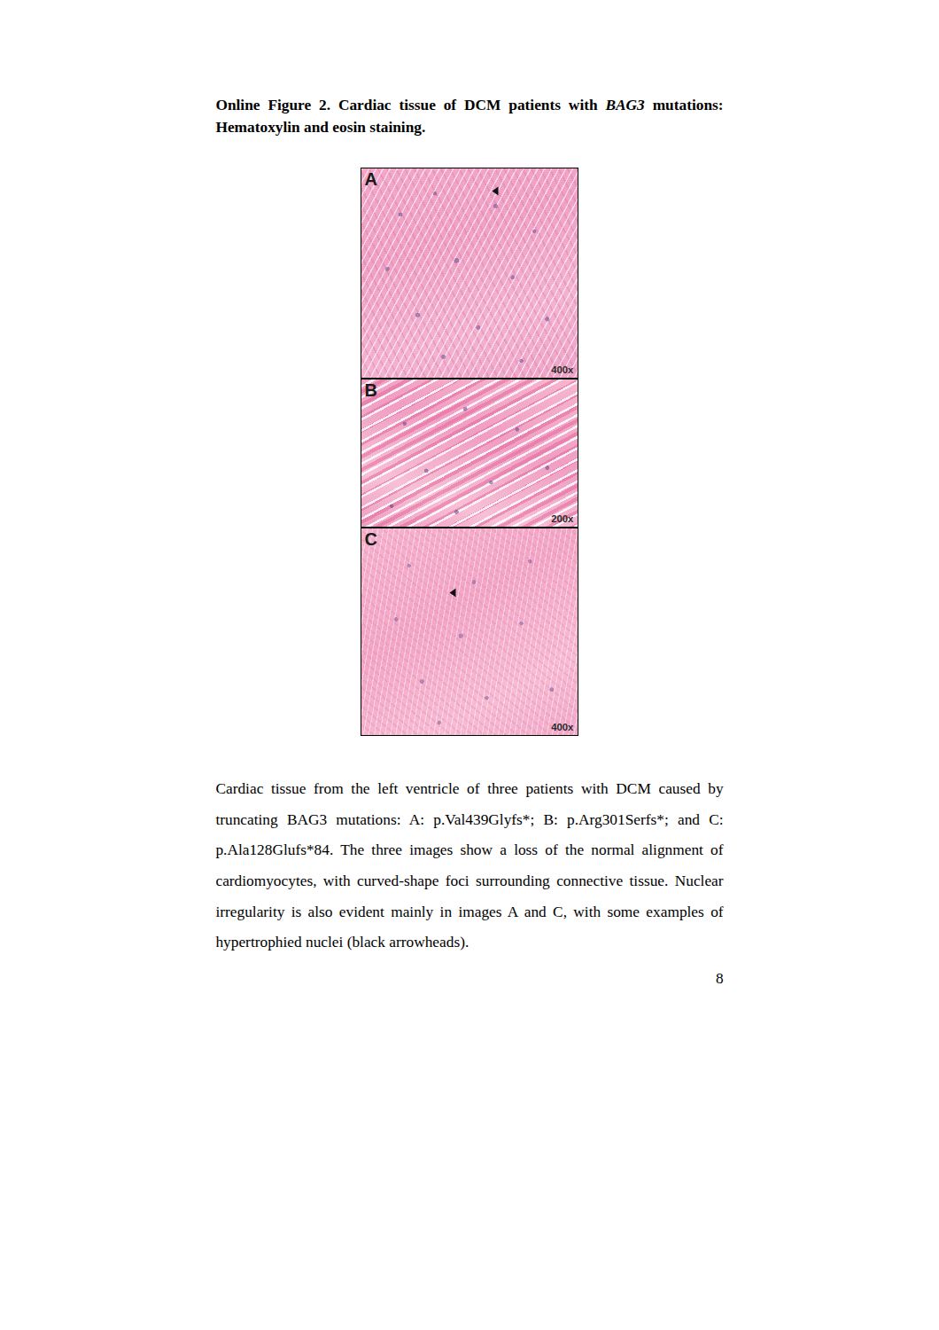Online Figure 2. Cardiac tissue of DCM patients with BAG3 mutations: Hematoxylin and eosin staining.
A 400x
B 200x
C 400x
Cardiac tissue from the left ventricle of three patients with DCM caused by truncating BAG3 mutations: A: p.Val439Glyfs*; B: p.Arg301Serfs*; and C: p.Ala128Glufs*84. The three images show a loss of the normal alignment of cardiomyocytes, with curved-shape foci surrounding connective tissue. Nuclear irregularity is also evident mainly in images A and C, with some examples of hypertrophied nuclei (black arrowheads).
8